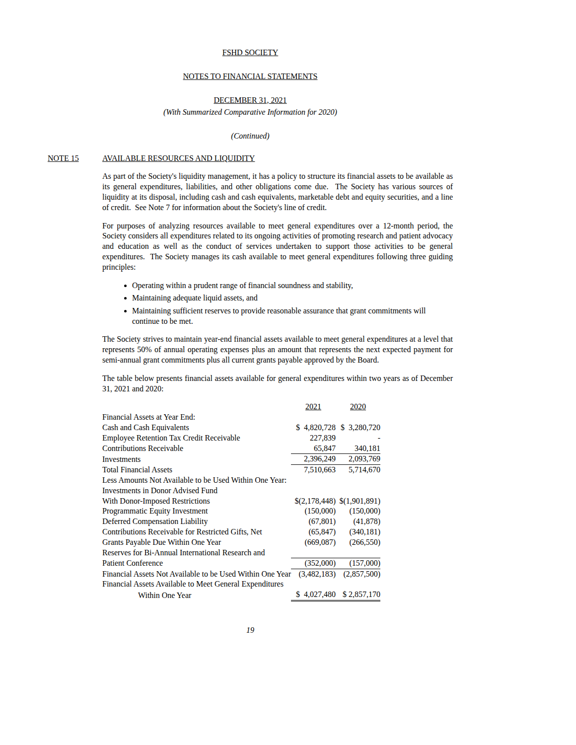FSHD SOCIETY
NOTES TO FINANCIAL STATEMENTS
DECEMBER 31, 2021
(With Summarized Comparative Information for 2020)
(Continued)
NOTE 15
AVAILABLE RESOURCES AND LIQUIDITY
As part of the Society's liquidity management, it has a policy to structure its financial assets to be available as its general expenditures, liabilities, and other obligations come due. The Society has various sources of liquidity at its disposal, including cash and cash equivalents, marketable debt and equity securities, and a line of credit. See Note 7 for information about the Society's line of credit.
For purposes of analyzing resources available to meet general expenditures over a 12-month period, the Society considers all expenditures related to its ongoing activities of promoting research and patient advocacy and education as well as the conduct of services undertaken to support those activities to be general expenditures. The Society manages its cash available to meet general expenditures following three guiding principles:
Operating within a prudent range of financial soundness and stability,
Maintaining adequate liquid assets, and
Maintaining sufficient reserves to provide reasonable assurance that grant commitments will continue to be met.
The Society strives to maintain year-end financial assets available to meet general expenditures at a level that represents 50% of annual operating expenses plus an amount that represents the next expected payment for semi-annual grant commitments plus all current grants payable approved by the Board.
The table below presents financial assets available for general expenditures within two years as of December 31, 2021 and 2020:
| | 2021 | 2020 |
| Financial Assets at Year End: | | |
| Cash and Cash Equivalents | $ 4,820,728 | $ 3,280,720 |
| Employee Retention Tax Credit Receivable | 227,839 | - |
| Contributions Receivable | 65,847 | 340,181 |
| Investments | 2,396,249 | 2,093,769 |
| Total Financial Assets | 7,510,663 | 5,714,670 |
| Less Amounts Not Available to be Used Within One Year: | | |
| Investments in Donor Advised Fund | | |
| With Donor-Imposed Restrictions | $(2,178,448) | $(1,901,891) |
| Programmatic Equity Investment | (150,000) | (150,000) |
| Deferred Compensation Liability | (67,801) | (41,878) |
| Contributions Receivable for Restricted Gifts, Net | (65,847) | (340,181) |
| Grants Payable Due Within One Year | (669,087) | (266,550) |
| Reserves for Bi-Annual International Research and | | |
| Patient Conference | (352,000) | (157,000) |
| Financial Assets Not Available to be Used Within One Year | (3,482,183) | (2,857,500) |
| Financial Assets Available to Meet General Expenditures | | |
| Within One Year | $ 4,027,480 | $ 2,857,170 |
19